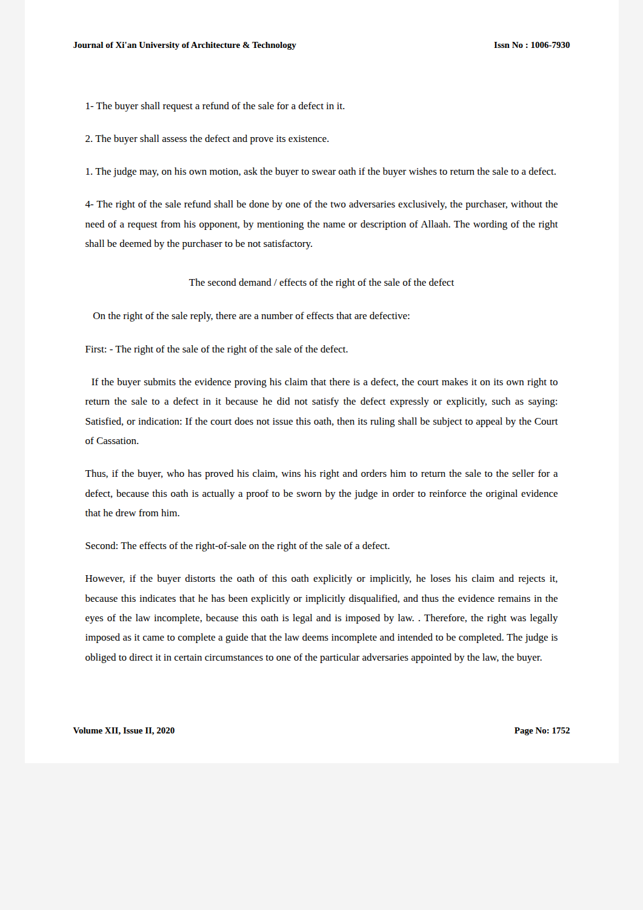Journal of Xi'an University of Architecture & Technology
Issn No : 1006-7930
1- The buyer shall request a refund of the sale for a defect in it.
2. The buyer shall assess the defect and prove its existence.
1. The judge may, on his own motion, ask the buyer to swear oath if the buyer wishes to return the sale to a defect.
4- The right of the sale refund shall be done by one of the two adversaries exclusively, the purchaser, without the need of a request from his opponent, by mentioning the name or description of Allaah. The wording of the right shall be deemed by the purchaser to be not satisfactory.
The second demand / effects of the right of the sale of the defect
On the right of the sale reply, there are a number of effects that are defective:
First: - The right of the sale of the right of the sale of the defect.
If the buyer submits the evidence proving his claim that there is a defect, the court makes it on its own right to return the sale to a defect in it because he did not satisfy the defect expressly or explicitly, such as saying: Satisfied, or indication: If the court does not issue this oath, then its ruling shall be subject to appeal by the Court of Cassation.
Thus, if the buyer, who has proved his claim, wins his right and orders him to return the sale to the seller for a defect, because this oath is actually a proof to be sworn by the judge in order to reinforce the original evidence that he drew from him.
Second: The effects of the right-of-sale on the right of the sale of a defect.
However, if the buyer distorts the oath of this oath explicitly or implicitly, he loses his claim and rejects it, because this indicates that he has been explicitly or implicitly disqualified, and thus the evidence remains in the eyes of the law incomplete, because this oath is legal and is imposed by law. . Therefore, the right was legally imposed as it came to complete a guide that the law deems incomplete and intended to be completed. The judge is obliged to direct it in certain circumstances to one of the particular adversaries appointed by the law, the buyer.
Volume XII, Issue II, 2020
Page No: 1752